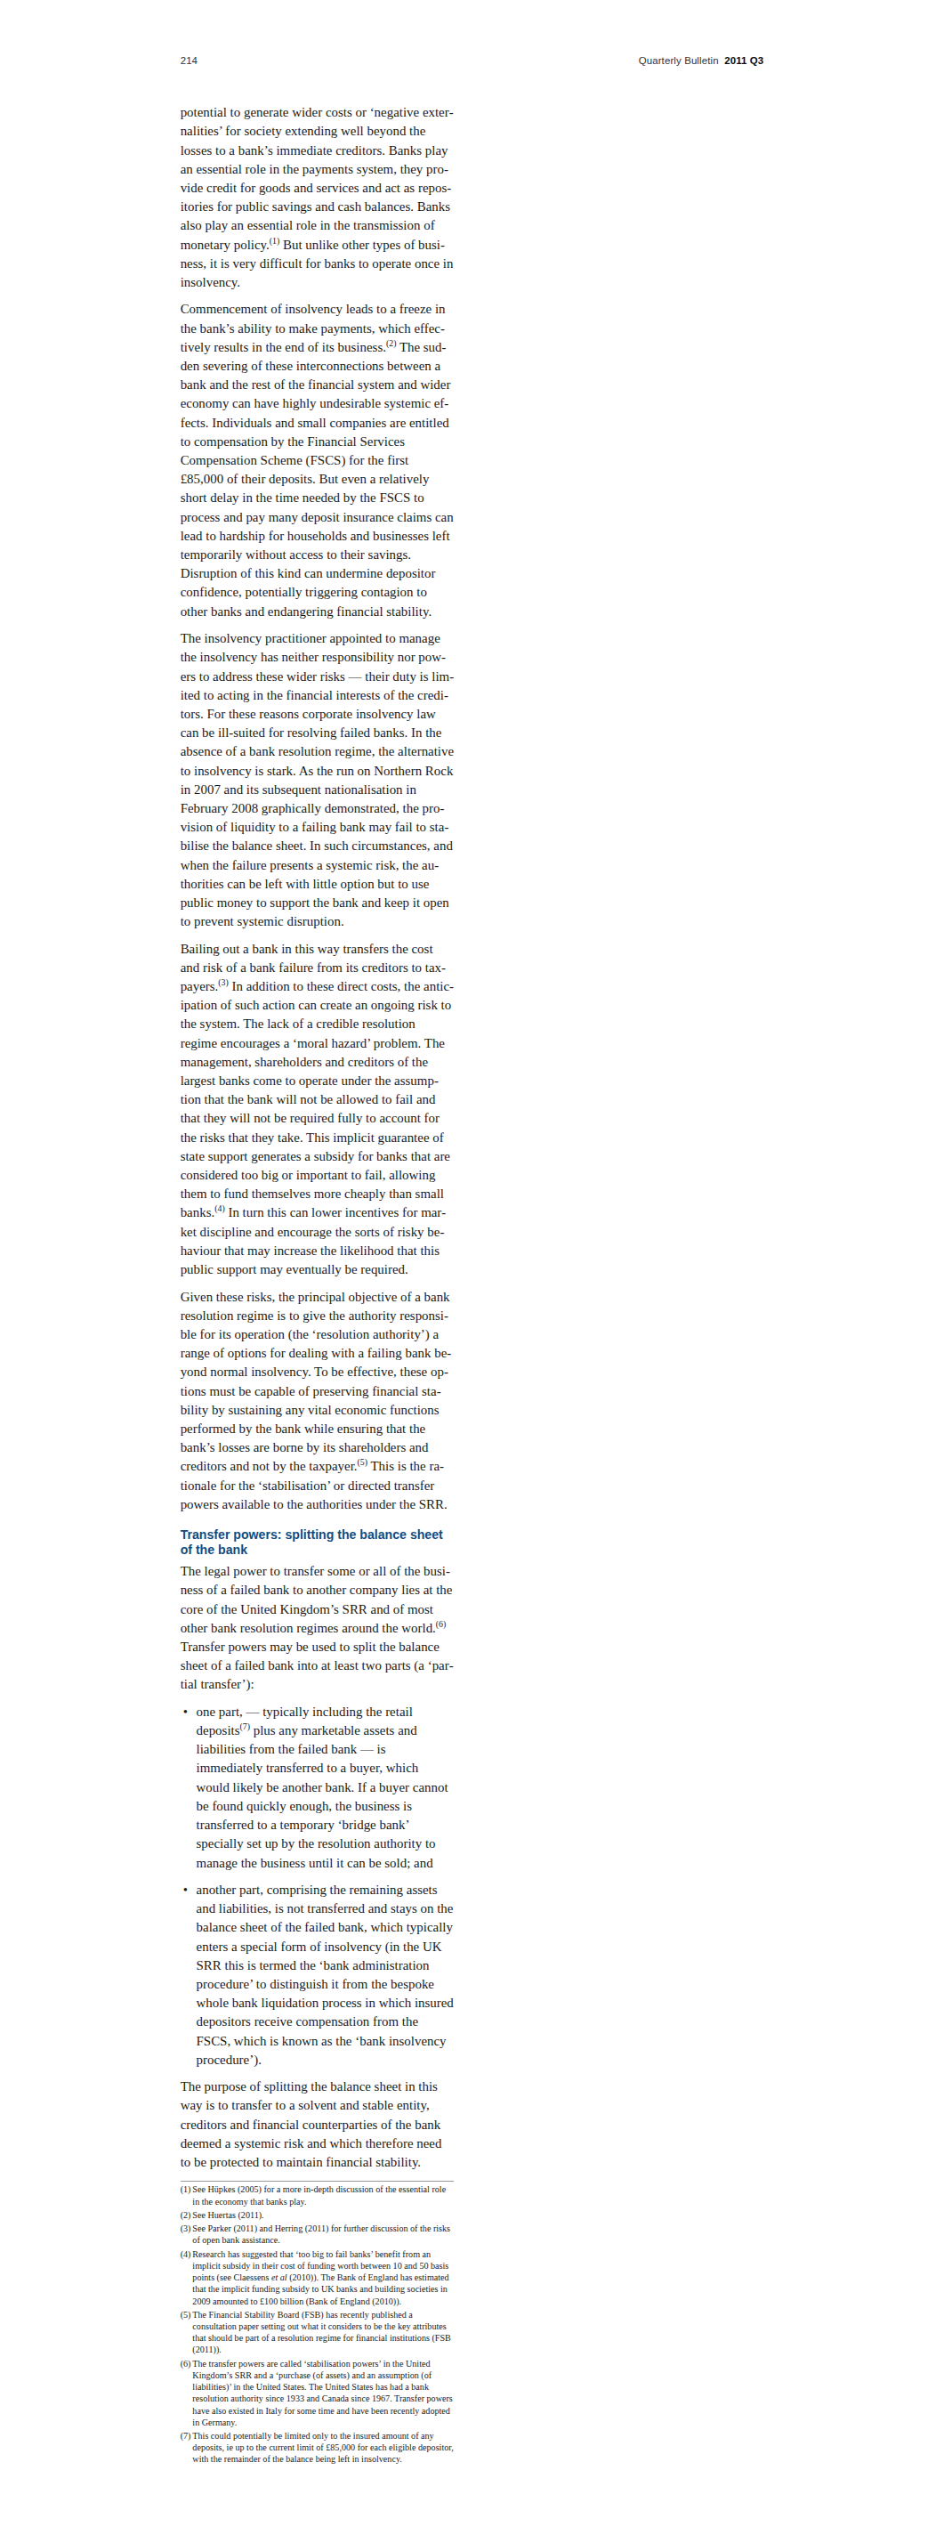214
Quarterly Bulletin 2011 Q3
potential to generate wider costs or ‘negative externalities’ for society extending well beyond the losses to a bank’s immediate creditors. Banks play an essential role in the payments system, they provide credit for goods and services and act as repositories for public savings and cash balances. Banks also play an essential role in the transmission of monetary policy.(1) But unlike other types of business, it is very difficult for banks to operate once in insolvency.
Commencement of insolvency leads to a freeze in the bank’s ability to make payments, which effectively results in the end of its business.(2) The sudden severing of these interconnections between a bank and the rest of the financial system and wider economy can have highly undesirable systemic effects. Individuals and small companies are entitled to compensation by the Financial Services Compensation Scheme (FSCS) for the first £85,000 of their deposits. But even a relatively short delay in the time needed by the FSCS to process and pay many deposit insurance claims can lead to hardship for households and businesses left temporarily without access to their savings. Disruption of this kind can undermine depositor confidence, potentially triggering contagion to other banks and endangering financial stability.
The insolvency practitioner appointed to manage the insolvency has neither responsibility nor powers to address these wider risks — their duty is limited to acting in the financial interests of the creditors. For these reasons corporate insolvency law can be ill-suited for resolving failed banks. In the absence of a bank resolution regime, the alternative to insolvency is stark. As the run on Northern Rock in 2007 and its subsequent nationalisation in February 2008 graphically demonstrated, the provision of liquidity to a failing bank may fail to stabilise the balance sheet. In such circumstances, and when the failure presents a systemic risk, the authorities can be left with little option but to use public money to support the bank and keep it open to prevent systemic disruption.
Bailing out a bank in this way transfers the cost and risk of a bank failure from its creditors to taxpayers.(3) In addition to these direct costs, the anticipation of such action can create an ongoing risk to the system. The lack of a credible resolution regime encourages a ‘moral hazard’ problem. The management, shareholders and creditors of the largest banks come to operate under the assumption that the bank will not be allowed to fail and that they will not be required fully to account for the risks that they take. This implicit guarantee of state support generates a subsidy for banks that are considered too big or important to fail, allowing them to fund themselves more cheaply than small banks.(4) In turn this can lower incentives for market discipline and encourage the sorts of risky behaviour that may increase the likelihood that this public support may eventually be required.
Given these risks, the principal objective of a bank resolution regime is to give the authority responsible for its operation (the ‘resolution authority’) a range of options for dealing with a failing bank beyond normal insolvency. To be effective, these options must be capable of preserving financial stability by sustaining any vital economic functions performed by the bank while ensuring that the bank’s losses are borne by its shareholders and creditors and not by the taxpayer.(5) This is the rationale for the ‘stabilisation’ or directed transfer powers available to the authorities under the SRR.
Transfer powers: splitting the balance sheet of the bank
The legal power to transfer some or all of the business of a failed bank to another company lies at the core of the United Kingdom’s SRR and of most other bank resolution regimes around the world.(6) Transfer powers may be used to split the balance sheet of a failed bank into at least two parts (a ‘partial transfer’):
one part, — typically including the retail deposits(7) plus any marketable assets and liabilities from the failed bank — is immediately transferred to a buyer, which would likely be another bank. If a buyer cannot be found quickly enough, the business is transferred to a temporary ‘bridge bank’ specially set up by the resolution authority to manage the business until it can be sold; and
another part, comprising the remaining assets and liabilities, is not transferred and stays on the balance sheet of the failed bank, which typically enters a special form of insolvency (in the UK SRR this is termed the ‘bank administration procedure’ to distinguish it from the bespoke whole bank liquidation process in which insured depositors receive compensation from the FSCS, which is known as the ‘bank insolvency procedure’).
The purpose of splitting the balance sheet in this way is to transfer to a solvent and stable entity, creditors and financial counterparties of the bank deemed a systemic risk and which therefore need to be protected to maintain financial stability.
(1) See Hüpkes (2005) for a more in-depth discussion of the essential role in the economy that banks play.
(2) See Huertas (2011).
(3) See Parker (2011) and Herring (2011) for further discussion of the risks of open bank assistance.
(4) Research has suggested that ‘too big to fail banks’ benefit from an implicit subsidy in their cost of funding worth between 10 and 50 basis points (see Claessens et al (2010)). The Bank of England has estimated that the implicit funding subsidy to UK banks and building societies in 2009 amounted to £100 billion (Bank of England (2010)).
(5) The Financial Stability Board (FSB) has recently published a consultation paper setting out what it considers to be the key attributes that should be part of a resolution regime for financial institutions (FSB (2011)).
(6) The transfer powers are called ‘stabilisation powers’ in the United Kingdom’s SRR and a ‘purchase (of assets) and an assumption (of liabilities)’ in the United States. The United States has had a bank resolution authority since 1933 and Canada since 1967. Transfer powers have also existed in Italy for some time and have been recently adopted in Germany.
(7) This could potentially be limited only to the insured amount of any deposits, ie up to the current limit of £85,000 for each eligible depositor, with the remainder of the balance being left in insolvency.